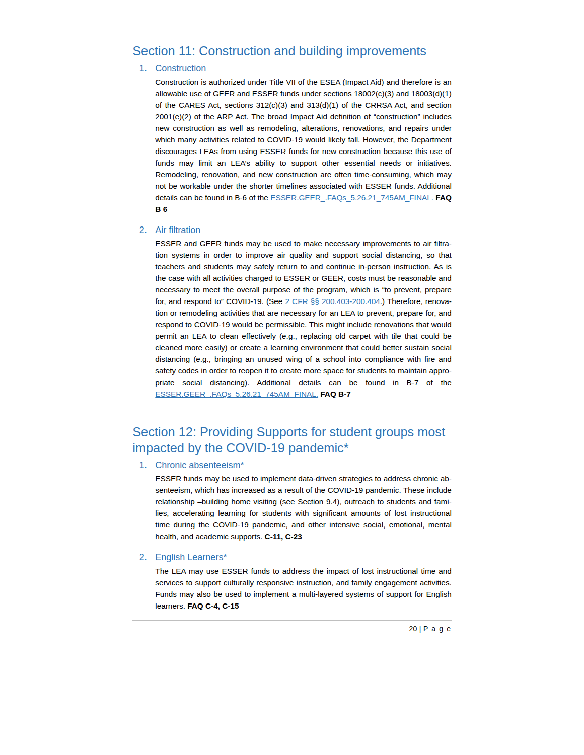Section 11: Construction and building improvements
Construction
Construction is authorized under Title VII of the ESEA (Impact Aid) and therefore is an allowable use of GEER and ESSER funds under sections 18002(c)(3) and 18003(d)(1) of the CARES Act, sections 312(c)(3) and 313(d)(1) of the CRRSA Act, and section 2001(e)(2) of the ARP Act. The broad Impact Aid definition of “construction” includes new construction as well as remodeling, alterations, renovations, and repairs under which many activities related to COVID-19 would likely fall. However, the Department discourages LEAs from using ESSER funds for new construction because this use of funds may limit an LEA’s ability to support other essential needs or initiatives. Remodeling, renovation, and new construction are often time-consuming, which may not be workable under the shorter timelines associated with ESSER funds. Additional details can be found in B-6 of the ESSER.GEER_.FAQs_5.26.21_745AM_FINAL. FAQ B 6
Air filtration
ESSER and GEER funds may be used to make necessary improvements to air filtration systems in order to improve air quality and support social distancing, so that teachers and students may safely return to and continue in-person instruction. As is the case with all activities charged to ESSER or GEER, costs must be reasonable and necessary to meet the overall purpose of the program, which is “to prevent, prepare for, and respond to” COVID-19. (See 2 CFR §§ 200.403-200.404.) Therefore, renovation or remodeling activities that are necessary for an LEA to prevent, prepare for, and respond to COVID-19 would be permissible. This might include renovations that would permit an LEA to clean effectively (e.g., replacing old carpet with tile that could be cleaned more easily) or create a learning environment that could better sustain social distancing (e.g., bringing an unused wing of a school into compliance with fire and safety codes in order to reopen it to create more space for students to maintain appropriate social distancing). Additional details can be found in B-7 of the ESSER.GEER_.FAQs_5.26.21_745AM_FINAL. FAQ B-7
Section 12: Providing Supports for student groups most impacted by the COVID-19 pandemic*
Chronic absenteeism*
ESSER funds may be used to implement data-driven strategies to address chronic absenteeism, which has increased as a result of the COVID-19 pandemic. These include relationship –building home visiting (see Section 9.4), outreach to students and families, accelerating learning for students with significant amounts of lost instructional time during the COVID-19 pandemic, and other intensive social, emotional, mental health, and academic supports. C-11, C-23
English Learners*
The LEA may use ESSER funds to address the impact of lost instructional time and services to support culturally responsive instruction, and family engagement activities. Funds may also be used to implement a multi-layered systems of support for English learners. FAQ C-4, C-15
20 | P a g e